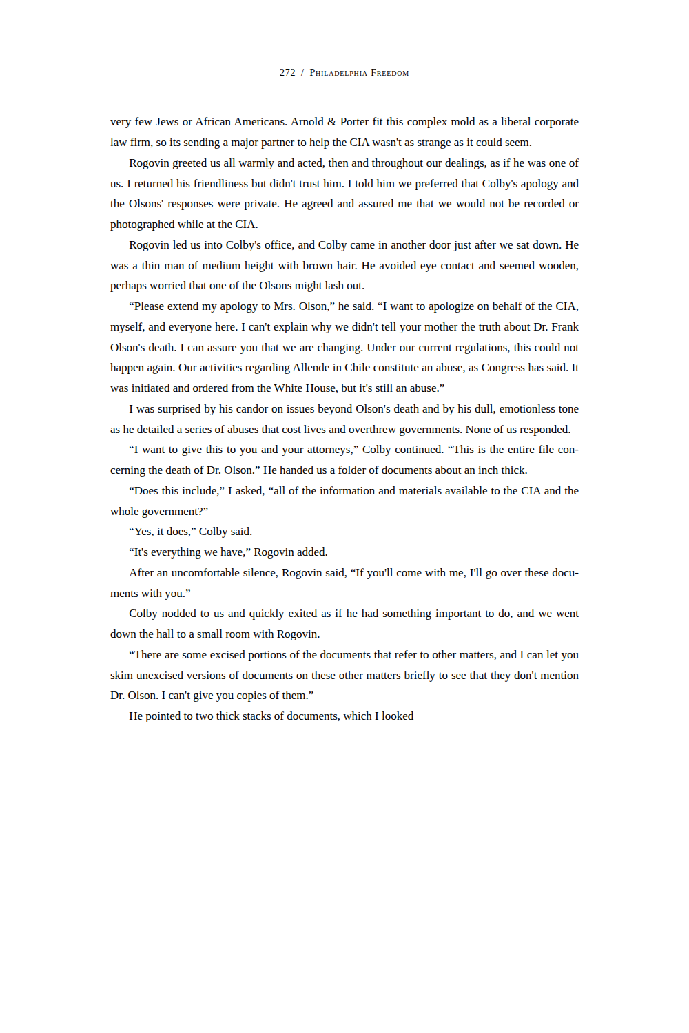272/Philadelphia Freedom
very few Jews or African Americans. Arnold & Porter fit this complex mold as a liberal corporate law firm, so its sending a major partner to help the CIA wasn't as strange as it could seem.
Rogovin greeted us all warmly and acted, then and throughout our dealings, as if he was one of us. I returned his friendliness but didn't trust him. I told him we preferred that Colby's apology and the Olsons' responses were private. He agreed and assured me that we would not be recorded or photographed while at the CIA.
Rogovin led us into Colby's office, and Colby came in another door just after we sat down. He was a thin man of medium height with brown hair. He avoided eye contact and seemed wooden, perhaps worried that one of the Olsons might lash out.
“Please extend my apology to Mrs. Olson,” he said. “I want to apologize on behalf of the CIA, myself, and everyone here. I can't explain why we didn't tell your mother the truth about Dr. Frank Olson's death. I can assure you that we are changing. Under our current regulations, this could not happen again. Our activities regarding Allende in Chile constitute an abuse, as Congress has said. It was initiated and ordered from the White House, but it's still an abuse.”
I was surprised by his candor on issues beyond Olson's death and by his dull, emotionless tone as he detailed a series of abuses that cost lives and overthrew governments. None of us responded.
“I want to give this to you and your attorneys,” Colby continued. “This is the entire file concerning the death of Dr. Olson.” He handed us a folder of documents about an inch thick.
“Does this include,” I asked, “all of the information and materials available to the CIA and the whole government?”
“Yes, it does,” Colby said.
“It's everything we have,” Rogovin added.
After an uncomfortable silence, Rogovin said, “If you'll come with me, I'll go over these documents with you.”
Colby nodded to us and quickly exited as if he had something important to do, and we went down the hall to a small room with Rogovin.
“There are some excised portions of the documents that refer to other matters, and I can let you skim unexcised versions of documents on these other matters briefly to see that they don't mention Dr. Olson. I can't give you copies of them.”
He pointed to two thick stacks of documents, which I looked